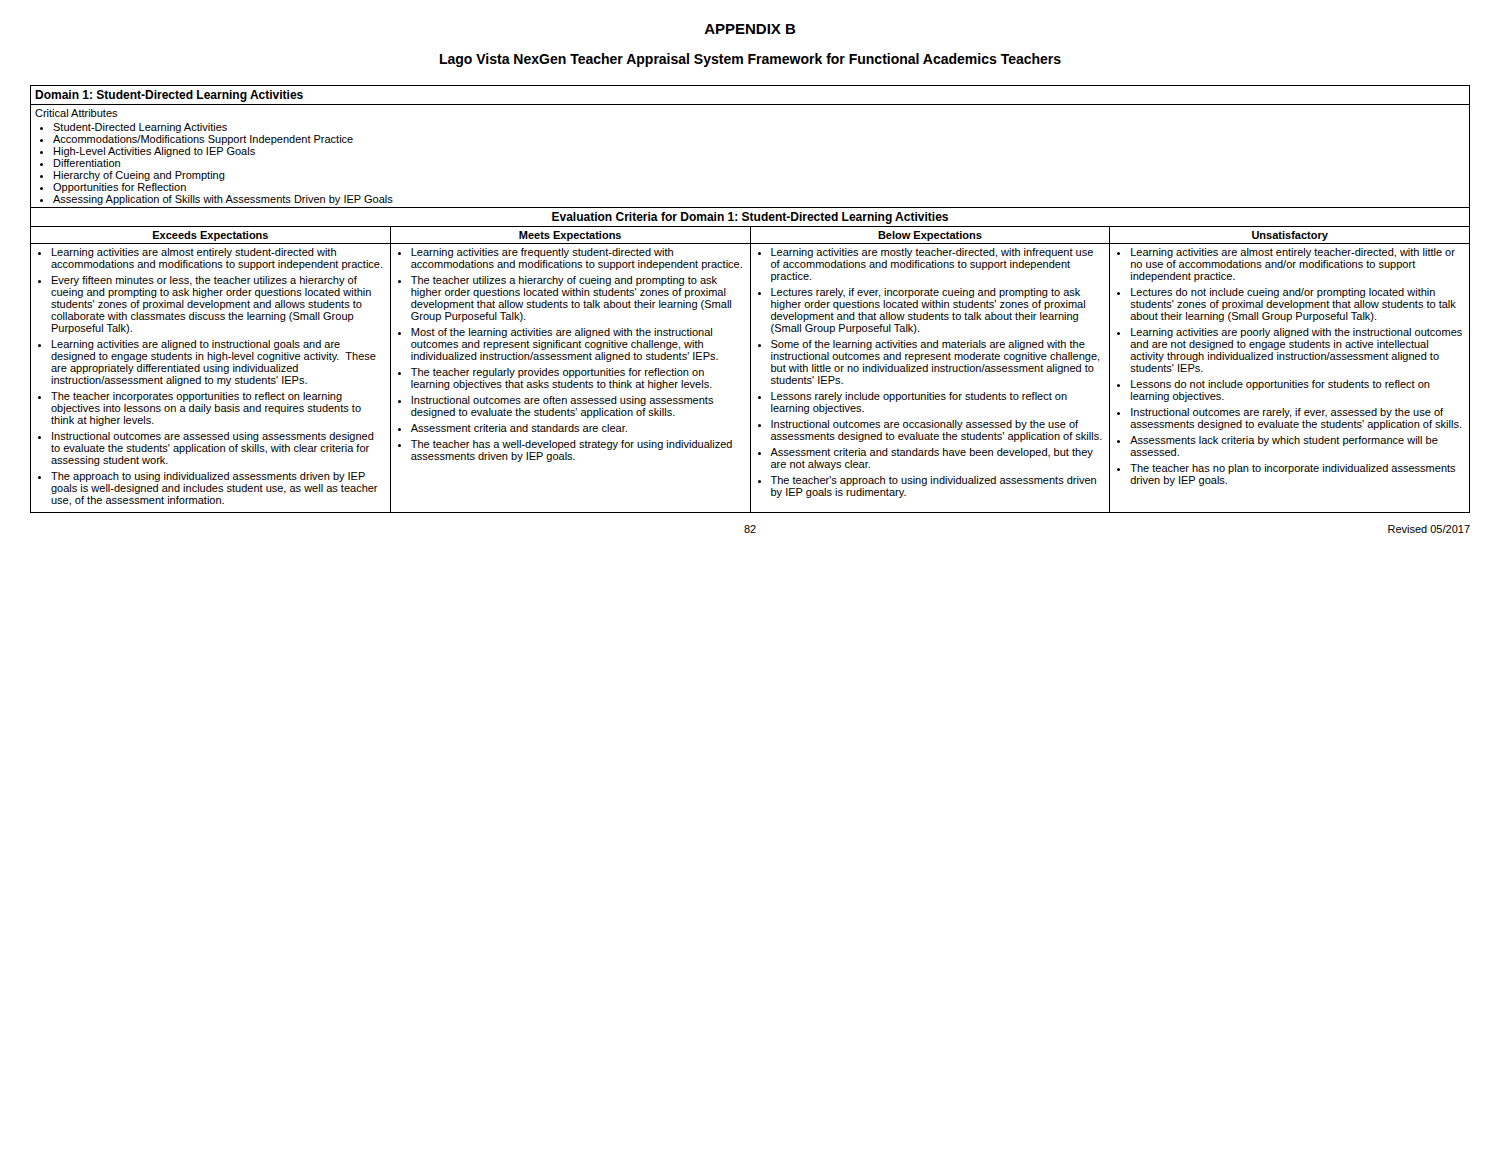APPENDIX B
Lago Vista NexGen Teacher Appraisal System Framework for Functional Academics Teachers
| Domain 1: Student-Directed Learning Activities |
| Critical Attributes Student-Directed Learning Activities Accommodations/Modifications Support Independent Practice High-Level Activities Aligned to IEP Goals Differentiation Hierarchy of Cueing and Prompting Opportunities for Reflection Assessing Application of Skills with Assessments Driven by IEP Goals |
| Evaluation Criteria for Domain 1: Student-Directed Learning Activities |
| Exceeds Expectations | Meets Expectations | Below Expectations | Unsatisfactory |
| Learning activities are almost entirely student-directed with accommodations and modifications to support independent practice. Every fifteen minutes or less, the teacher utilizes a hierarchy of cueing and prompting to ask higher order questions located within students' zones of proximal development and allows students to collaborate with classmates discuss the learning (Small Group Purposeful Talk). Learning activities are aligned to instructional goals and are designed to engage students in high-level cognitive activity. These are appropriately differentiated using individualized instruction/assessment aligned to my students' IEPs. The teacher incorporates opportunities to reflect on learning objectives into lessons on a daily basis and requires students to think at higher levels. Instructional outcomes are assessed using assessments designed to evaluate the students' application of skills, with clear criteria for assessing student work. The approach to using individualized assessments driven by IEP goals is well-designed and includes student use, as well as teacher use, of the assessment information. | Learning activities are frequently student-directed with accommodations and modifications to support independent practice. The teacher utilizes a hierarchy of cueing and prompting to ask higher order questions located within students' zones of proximal development that allow students to talk about their learning (Small Group Purposeful Talk). Most of the learning activities are aligned with the instructional outcomes and represent significant cognitive challenge, with individualized instruction/assessment aligned to students' IEPs. The teacher regularly provides opportunities for reflection on learning objectives that asks students to think at higher levels. Instructional outcomes are often assessed using assessments designed to evaluate the students' application of skills. Assessment criteria and standards are clear. The teacher has a well-developed strategy for using individualized assessments driven by IEP goals. | Learning activities are mostly teacher-directed, with infrequent use of accommodations and modifications to support independent practice. Lectures rarely, if ever, incorporate cueing and prompting to ask higher order questions located within students' zones of proximal development and that allow students to talk about their learning (Small Group Purposeful Talk). Some of the learning activities and materials are aligned with the instructional outcomes and represent moderate cognitive challenge, but with little or no individualized instruction/assessment aligned to students' IEPs. Lessons rarely include opportunities for students to reflect on learning objectives. Instructional outcomes are occasionally assessed by the use of assessments designed to evaluate the students' application of skills. Assessment criteria and standards have been developed, but they are not always clear. The teacher's approach to using individualized assessments driven by IEP goals is rudimentary. | Learning activities are almost entirely teacher-directed, with little or no use of accommodations and/or modifications to support independent practice. Lectures do not include cueing and/or prompting located within students' zones of proximal development that allow students to talk about their learning (Small Group Purposeful Talk). Learning activities are poorly aligned with the instructional outcomes and are not designed to engage students in active intellectual activity through individualized instruction/assessment aligned to students' IEPs. Lessons do not include opportunities for students to reflect on learning objectives. Instructional outcomes are rarely, if ever, assessed by the use of assessments designed to evaluate the students' application of skills. Assessments lack criteria by which student performance will be assessed. The teacher has no plan to incorporate individualized assessments driven by IEP goals. |
82
Revised 05/2017